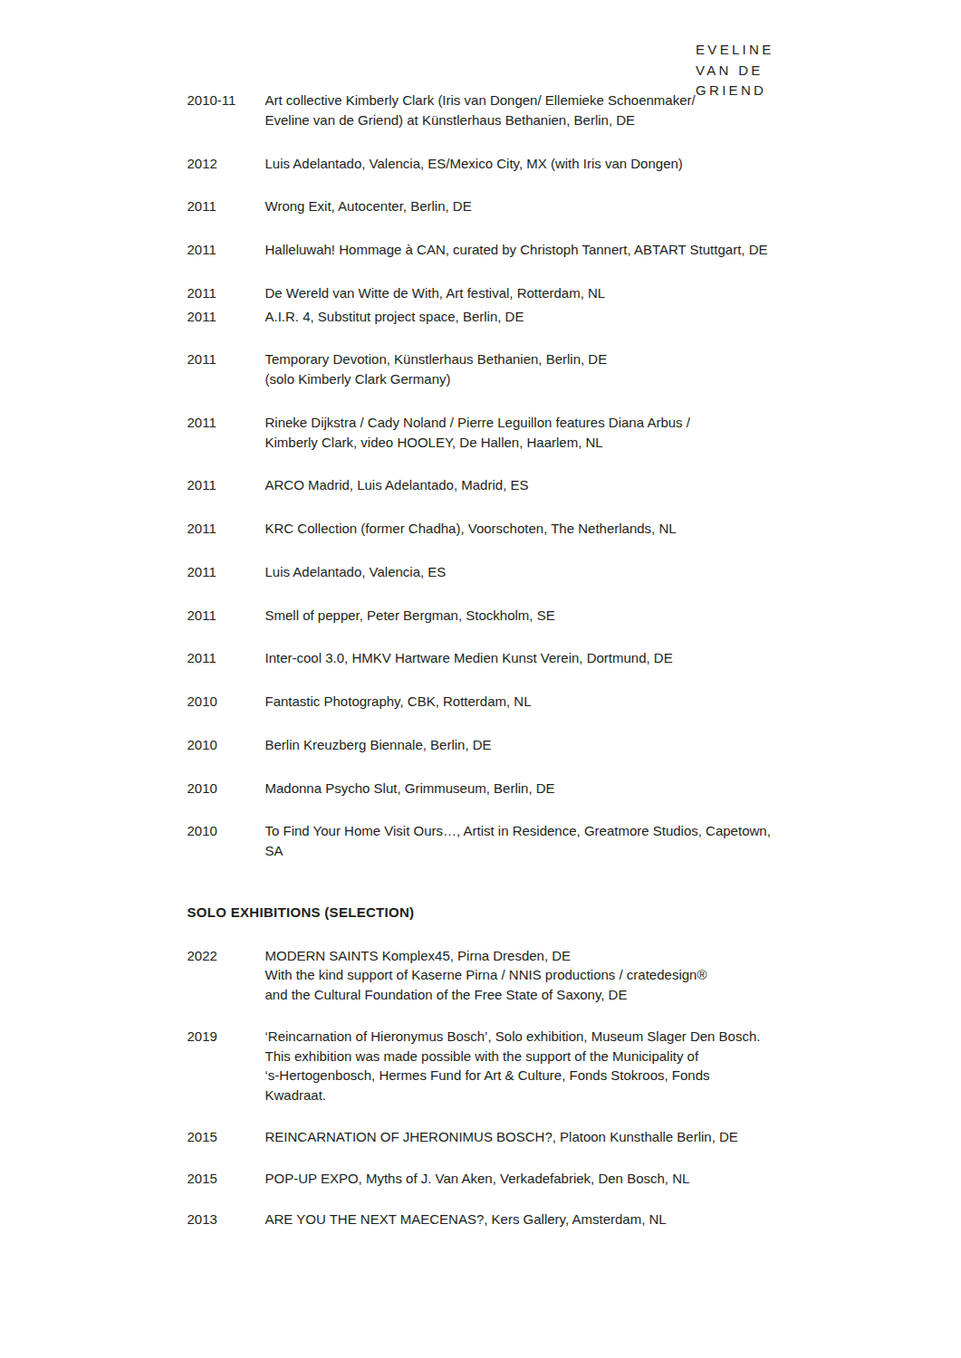EVELINE VAN DE GRIEND
2010-11
Art collective Kimberly Clark (Iris van Dongen/ Ellemieke Schoenmaker/ Eveline van de Griend) at Künstlerhaus Bethanien, Berlin, DE
2012
Luis Adelantado, Valencia, ES/Mexico City, MX (with Iris van Dongen)
2011
Wrong Exit, Autocenter, Berlin, DE
2011
Halleluwah! Hommage à CAN, curated by Christoph Tannert, ABTART Stuttgart, DE
2011
De Wereld van Witte de With, Art festival, Rotterdam, NL
2011
A.I.R. 4, Substitut project space, Berlin, DE
2011
Temporary Devotion, Künstlerhaus Bethanien, Berlin, DE (solo Kimberly Clark Germany)
2011
Rineke Dijkstra / Cady Noland / Pierre Leguillon features Diana Arbus / Kimberly Clark, video HOOLEY, De Hallen, Haarlem, NL
2011
ARCO Madrid, Luis Adelantado, Madrid, ES
2011
KRC Collection (former Chadha), Voorschoten, The Netherlands, NL
2011
Luis Adelantado, Valencia, ES
2011
Smell of pepper, Peter Bergman, Stockholm, SE
2011
Inter-cool 3.0, HMKV Hartware Medien Kunst Verein, Dortmund, DE
2010
Fantastic Photography, CBK, Rotterdam, NL
2010
Berlin Kreuzberg Biennale, Berlin, DE
2010
Madonna Psycho Slut, Grimmuseum, Berlin, DE
2010
To Find Your Home Visit Ours…, Artist in Residence, Greatmore Studios, Capetown, SA
SOLO EXHIBITIONS (SELECTION)
2022
MODERN SAINTS Komplex45, Pirna Dresden, DE With the kind support of Kaserne Pirna / NNIS productions / cratedesign® and the Cultural Foundation of the Free State of Saxony, DE
2019
‘Reincarnation of Hieronymus Bosch’, Solo exhibition, Museum Slager Den Bosch. This exhibition was made possible with the support of the Municipality of ‘s-Hertogenbosch, Hermes Fund for Art & Culture, Fonds Stokroos, Fonds Kwadraat.
2015
REINCARNATION OF JHERONIMUS BOSCH?, Platoon Kunsthalle Berlin, DE
2015
POP-UP EXPO, Myths of J. Van Aken, Verkadefabriek, Den Bosch, NL
2013
ARE YOU THE NEXT MAECENAS?, Kers Gallery, Amsterdam, NL